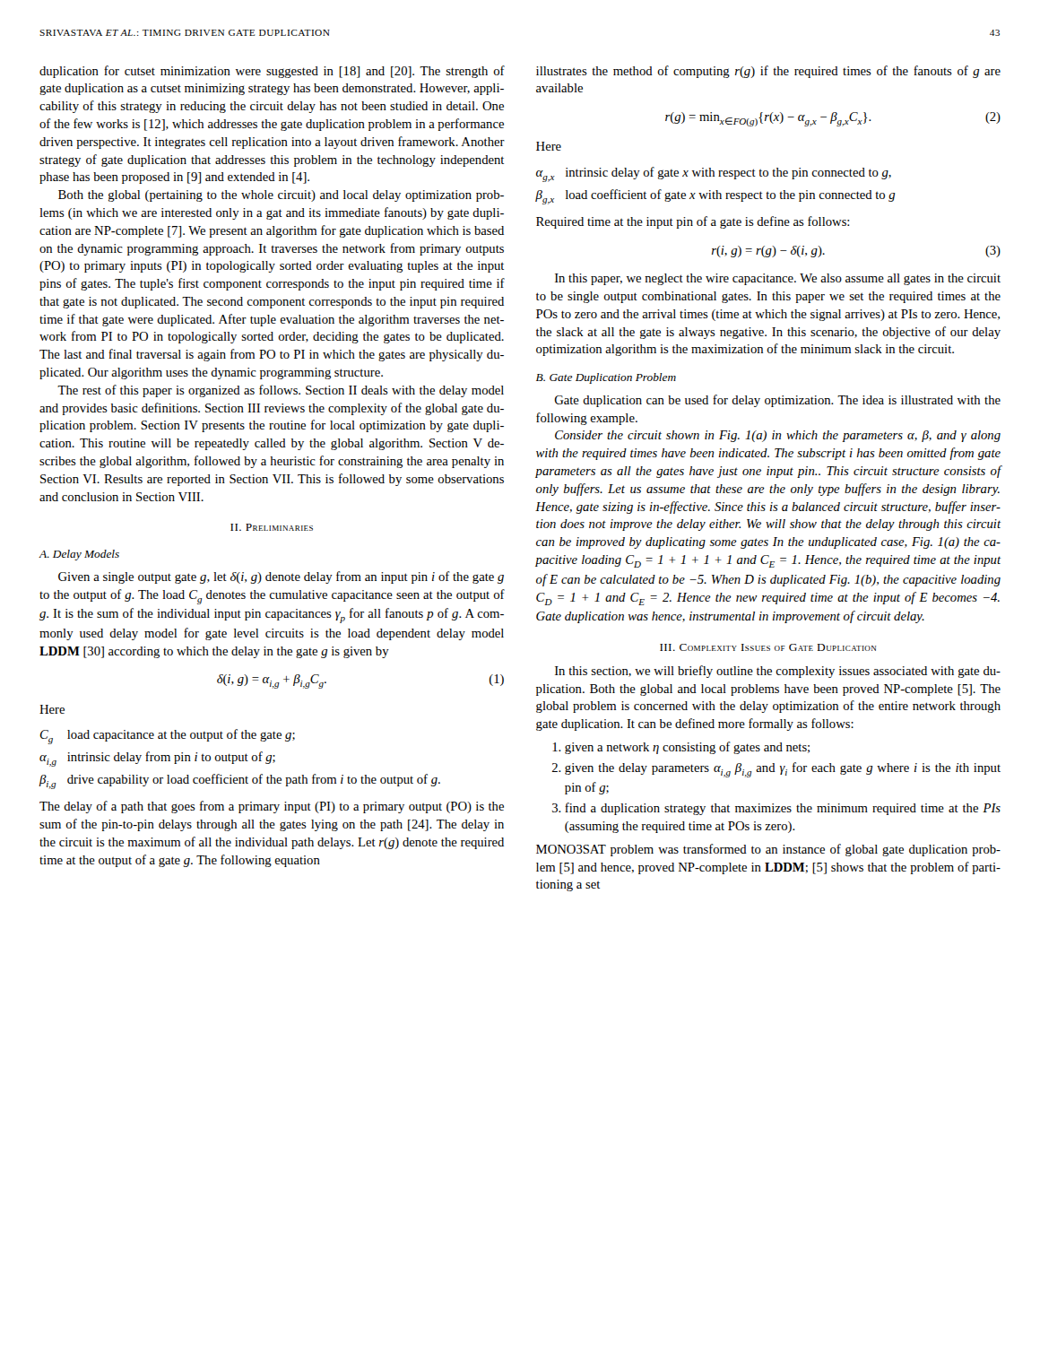SRIVASTAVA et al.: TIMING DRIVEN GATE DUPLICATION 43
duplication for cutset minimization were suggested in [18] and [20]. The strength of gate duplication as a cutset minimizing strategy has been demonstrated. However, applicability of this strategy in reducing the circuit delay has not been studied in detail. One of the few works is [12], which addresses the gate duplication problem in a performance driven perspective. It integrates cell replication into a layout driven framework. Another strategy of gate duplication that addresses this problem in the technology independent phase has been proposed in [9] and extended in [4].
Both the global (pertaining to the whole circuit) and local delay optimization problems (in which we are interested only in a gat and its immediate fanouts) by gate duplication are NP-complete [7]. We present an algorithm for gate duplication which is based on the dynamic programming approach. It traverses the network from primary outputs (PO) to primary inputs (PI) in topologically sorted order evaluating tuples at the input pins of gates. The tuple's first component corresponds to the input pin required time if that gate is not duplicated. The second component corresponds to the input pin required time if that gate were duplicated. After tuple evaluation the algorithm traverses the network from PI to PO in topologically sorted order, deciding the gates to be duplicated. The last and final traversal is again from PO to PI in which the gates are physically duplicated. Our algorithm uses the dynamic programming structure.
The rest of this paper is organized as follows. Section II deals with the delay model and provides basic definitions. Section III reviews the complexity of the global gate duplication problem. Section IV presents the routine for local optimization by gate duplication. This routine will be repeatedly called by the global algorithm. Section V describes the global algorithm, followed by a heuristic for constraining the area penalty in Section VI. Results are reported in Section VII. This is followed by some observations and conclusion in Section VIII.
II. Preliminaries
A. Delay Models
Given a single output gate g, let δ(i, g) denote delay from an input pin i of the gate g to the output of g. The load Cg denotes the cumulative capacitance seen at the output of g. It is the sum of the individual input pin capacitances γp for all fanouts p of g. A commonly used delay model for gate level circuits is the load dependent delay model LDDM [30] according to which the delay in the gate g is given by
δ(i, g) = αi,g + βi,gCg. (1)
Here
| C g | load capacitance at the output of the gate g ; |
| α i,g | intrinsic delay from pin i to output of g ; |
| β i,g | drive capability or load coefficient of the path from i to the output of g . |
The delay of a path that goes from a primary input (PI) to a primary output (PO) is the sum of the pin-to-pin delays through all the gates lying on the path [24]. The delay in the circuit is the maximum of all the individual path delays. Let r(g) denote the required time at the output of a gate g. The following equation
illustrates the method of computing r(g) if the required times of the fanouts of g are available
r(g) = minx∈FO(g){r(x) − αg,x − βg,xCx}. (2)
Here
| α g,x | intrinsic delay of gate x with respect to the pin connected to g , |
| β g,x | load coefficient of gate x with respect to the pin connected to g |
Required time at the input pin of a gate is define as follows:
r(i, g) = r(g) − δ(i, g). (3)
In this paper, we neglect the wire capacitance. We also assume all gates in the circuit to be single output combinational gates. In this paper we set the required times at the POs to zero and the arrival times (time at which the signal arrives) at PIs to zero. Hence, the slack at all the gate is always negative. In this scenario, the objective of our delay optimization algorithm is the maximization of the minimum slack in the circuit.
B. Gate Duplication Problem
Gate duplication can be used for delay optimization. The idea is illustrated with the following example.
Consider the circuit shown in Fig. 1(a) in which the parameters α, β, and γ along with the required times have been indicated. The subscript i has been omitted from gate parameters as all the gates have just one input pin.. This circuit structure consists of only buffers. Let us assume that these are the only type buffers in the design library. Hence, gate sizing is in-effective. Since this is a balanced circuit structure, buffer insertion does not improve the delay either. We will show that the delay through this circuit can be improved by duplicating some gates In the unduplicated case, Fig. 1(a) the capacitive loading CD = 1 + 1 + 1 + 1 and CE = 1. Hence, the required time at the input of E can be calculated to be −5. When D is duplicated Fig. 1(b), the capacitive loading CD = 1 + 1 and CE = 2. Hence the new required time at the input of E becomes −4. Gate duplication was hence, instrumental in improvement of circuit delay.
III. Complexity Issues of Gate Duplication
In this section, we will briefly outline the complexity issues associated with gate duplication. Both the global and local problems have been proved NP-complete [5]. The global problem is concerned with the delay optimization of the entire network through gate duplication. It can be defined more formally as follows:
given a network η consisting of gates and nets;
given the delay parameters αi,g βi,g and γi for each gate g where i is the ith input pin of g;
find a duplication strategy that maximizes the minimum required time at the PIs (assuming the required time at POs is zero).
MONO3SAT problem was transformed to an instance of global gate duplication problem [5] and hence, proved NP-complete in LDDM; [5] shows that the problem of partitioning a set